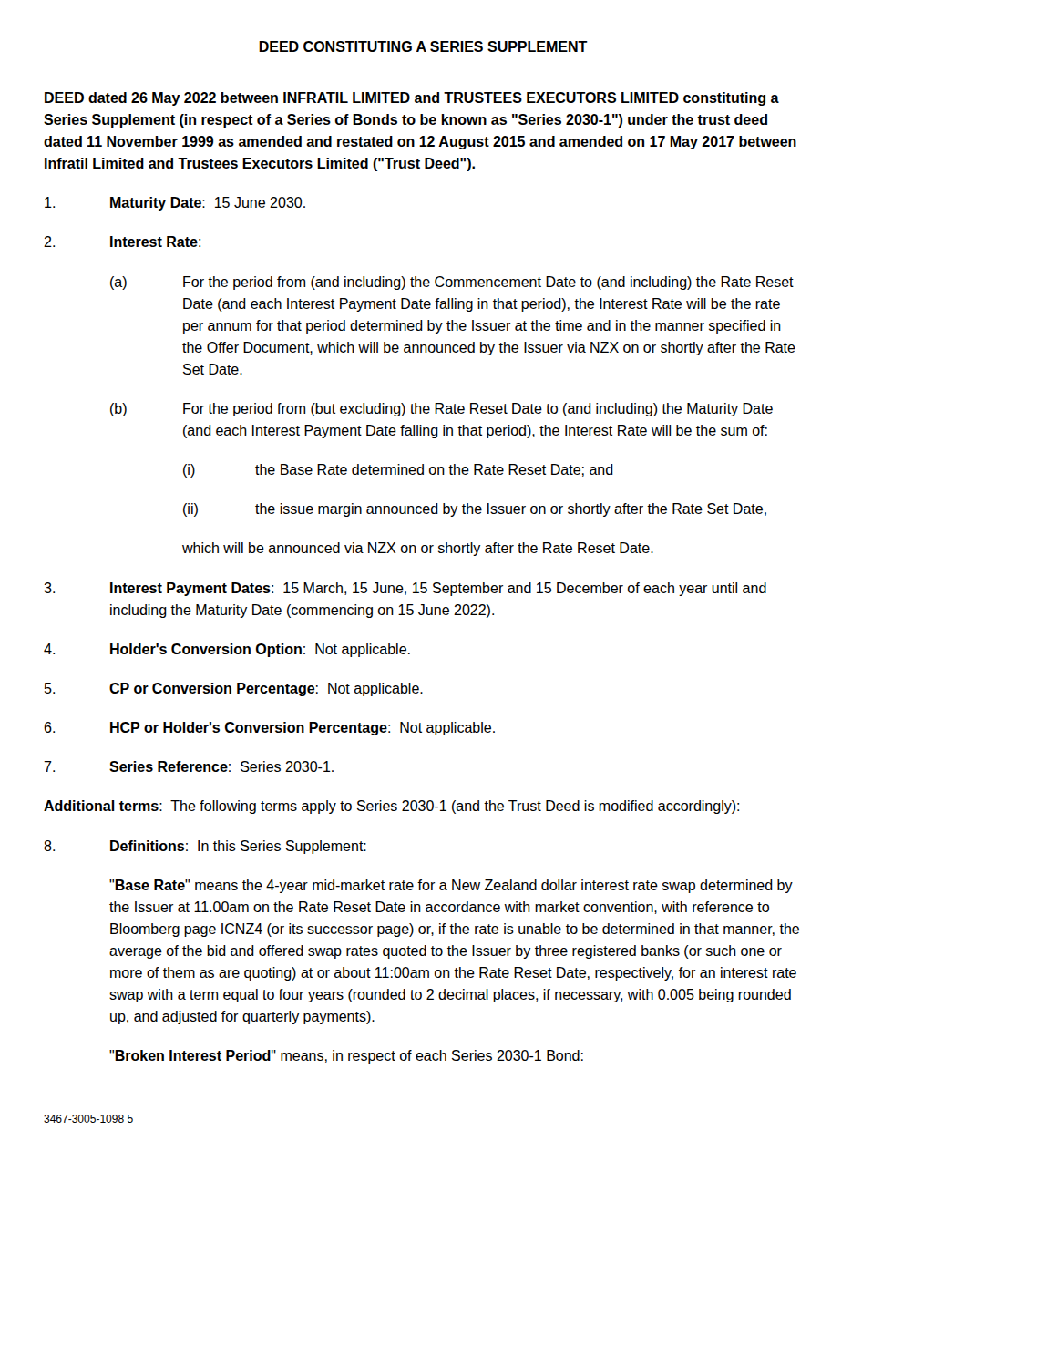DEED CONSTITUTING A SERIES SUPPLEMENT
DEED dated 26 May 2022 between INFRATIL LIMITED and TRUSTEES EXECUTORS LIMITED constituting a Series Supplement (in respect of a Series of Bonds to be known as "Series 2030-1") under the trust deed dated 11 November 1999 as amended and restated on 12 August 2015 and amended on 17 May 2017 between Infratil Limited and Trustees Executors Limited ("Trust Deed").
1.
Maturity Date: 15 June 2030.
2.
Interest Rate:
(a)
For the period from (and including) the Commencement Date to (and including) the Rate Reset Date (and each Interest Payment Date falling in that period), the Interest Rate will be the rate per annum for that period determined by the Issuer at the time and in the manner specified in the Offer Document, which will be announced by the Issuer via NZX on or shortly after the Rate Set Date.
(b)
For the period from (but excluding) the Rate Reset Date to (and including) the Maturity Date (and each Interest Payment Date falling in that period), the Interest Rate will be the sum of:
(i)
the Base Rate determined on the Rate Reset Date; and
(ii)
the issue margin announced by the Issuer on or shortly after the Rate Set Date,
which will be announced via NZX on or shortly after the Rate Reset Date.
3.
Interest Payment Dates: 15 March, 15 June, 15 September and 15 December of each year until and including the Maturity Date (commencing on 15 June 2022).
4.
Holder's Conversion Option: Not applicable.
5.
CP or Conversion Percentage: Not applicable.
6.
HCP or Holder's Conversion Percentage: Not applicable.
7.
Series Reference: Series 2030-1.
Additional terms: The following terms apply to Series 2030-1 (and the Trust Deed is modified accordingly):
8.
Definitions: In this Series Supplement:
"Base Rate" means the 4-year mid-market rate for a New Zealand dollar interest rate swap determined by the Issuer at 11.00am on the Rate Reset Date in accordance with market convention, with reference to Bloomberg page ICNZ4 (or its successor page) or, if the rate is unable to be determined in that manner, the average of the bid and offered swap rates quoted to the Issuer by three registered banks (or such one or more of them as are quoting) at or about 11:00am on the Rate Reset Date, respectively, for an interest rate swap with a term equal to four years (rounded to 2 decimal places, if necessary, with 0.005 being rounded up, and adjusted for quarterly payments).
"Broken Interest Period" means, in respect of each Series 2030-1 Bond:
3467-3005-1098 5